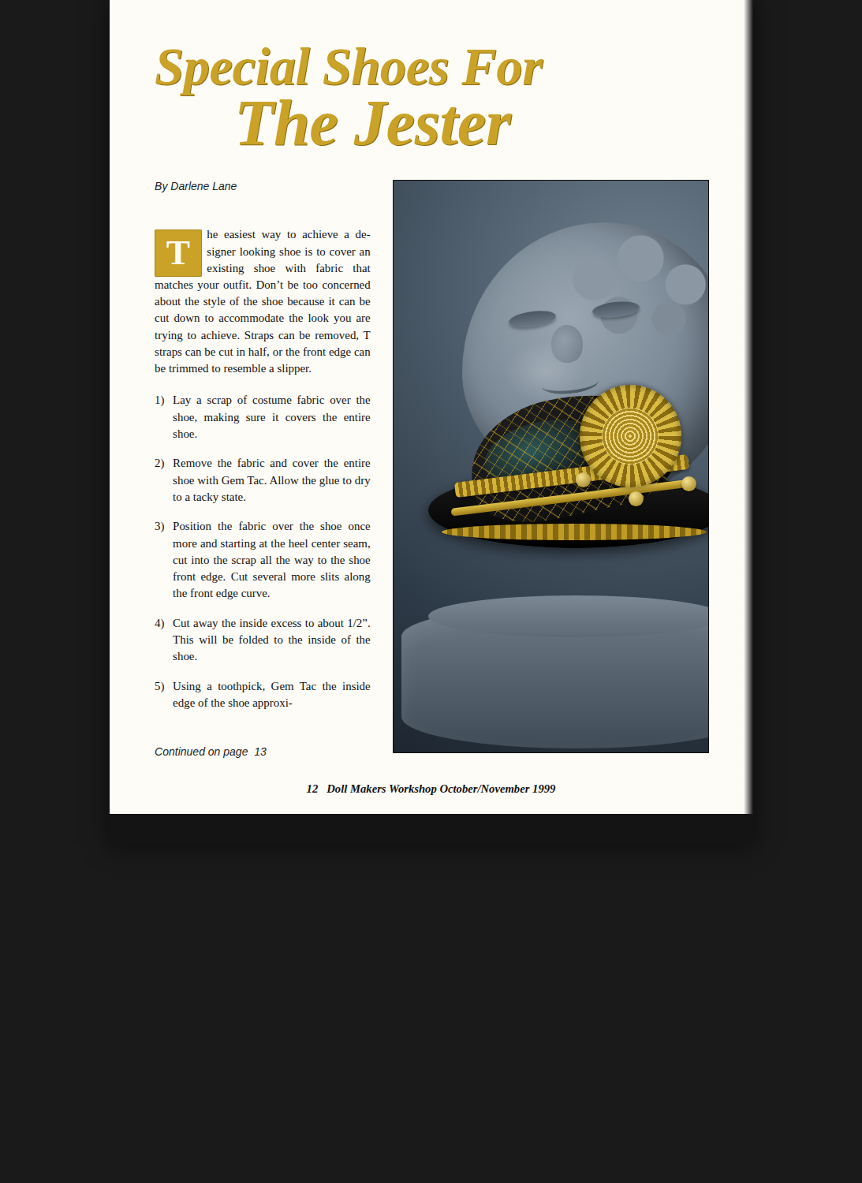Special Shoes For The Jester
By Darlene Lane
T
he easiest way to achieve a designer looking shoe is to cover an existing shoe with fabric that matches your outfit. Don’t be too concerned about the style of the shoe because it can be cut down to accommodate the look you are trying to achieve. Straps can be removed, T straps can be cut in half, or the front edge can be trimmed to resemble a slipper.
Lay a scrap of costume fabric over the shoe, making sure it covers the entire shoe.
Remove the fabric and cover the entire shoe with Gem Tac. Allow the glue to dry to a tacky state.
Position the fabric over the shoe once more and starting at the heel center seam, cut into the scrap all the way to the shoe front edge. Cut several more slits along the front edge curve.
Cut away the inside excess to about 1/2”. This will be folded to the inside of the shoe.
Using a toothpick, Gem Tac the inside edge of the shoe approxi-
Continued on page 13
12 Doll Makers Workshop October/November 1999